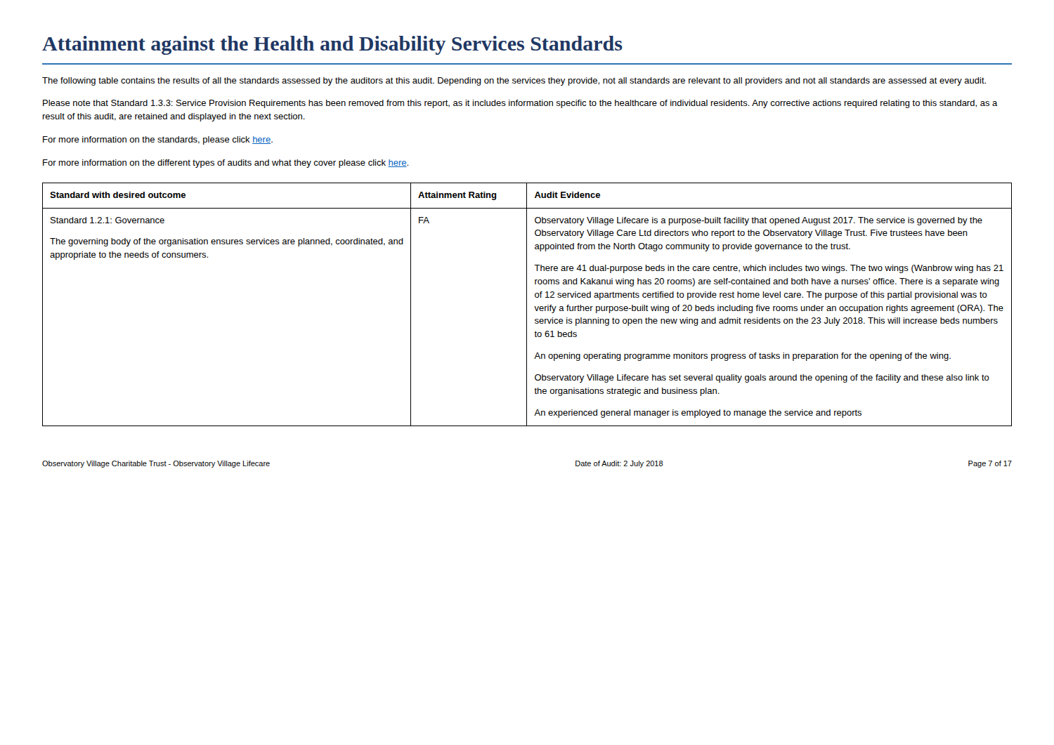Attainment against the Health and Disability Services Standards
The following table contains the results of all the standards assessed by the auditors at this audit. Depending on the services they provide, not all standards are relevant to all providers and not all standards are assessed at every audit.
Please note that Standard 1.3.3: Service Provision Requirements has been removed from this report, as it includes information specific to the healthcare of individual residents. Any corrective actions required relating to this standard, as a result of this audit, are retained and displayed in the next section.
For more information on the standards, please click here.
For more information on the different types of audits and what they cover please click here.
| Standard with desired outcome | Attainment Rating | Audit Evidence |
| --- | --- | --- |
| Standard 1.2.1: Governance The governing body of the organisation ensures services are planned, coordinated, and appropriate to the needs of consumers. | FA | Observatory Village Lifecare is a purpose-built facility that opened August 2017. The service is governed by the Observatory Village Care Ltd directors who report to the Observatory Village Trust. Five trustees have been appointed from the North Otago community to provide governance to the trust. There are 41 dual-purpose beds in the care centre, which includes two wings. The two wings (Wanbrow wing has 21 rooms and Kakanui wing has 20 rooms) are self-contained and both have a nurses' office. There is a separate wing of 12 serviced apartments certified to provide rest home level care. The purpose of this partial provisional was to verify a further purpose-built wing of 20 beds including five rooms under an occupation rights agreement (ORA). The service is planning to open the new wing and admit residents on the 23 July 2018. This will increase beds numbers to 61 beds An opening operating programme monitors progress of tasks in preparation for the opening of the wing. Observatory Village Lifecare has set several quality goals around the opening of the facility and these also link to the organisations strategic and business plan. An experienced general manager is employed to manage the service and reports |
Observatory Village Charitable Trust - Observatory Village Lifecare Date of Audit: 2 July 2018 Page 7 of 17